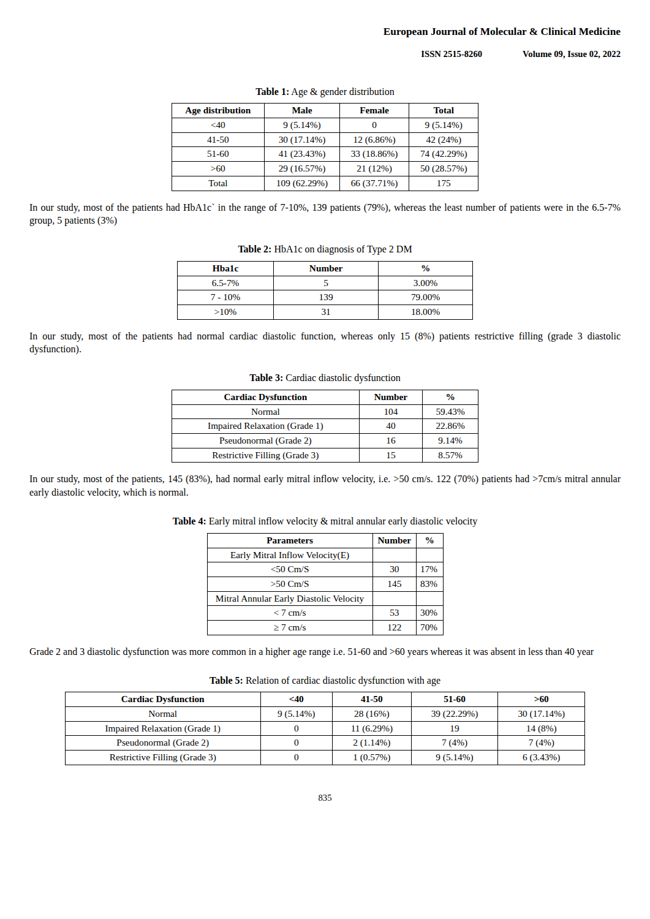European Journal of Molecular & Clinical Medicine
ISSN 2515-8260 Volume 09, Issue 02, 2022
Table 1: Age & gender distribution
| Age distribution | Male | Female | Total |
| --- | --- | --- | --- |
| <40 | 9 (5.14%) | 0 | 9 (5.14%) |
| 41-50 | 30 (17.14%) | 12 (6.86%) | 42 (24%) |
| 51-60 | 41 (23.43%) | 33 (18.86%) | 74 (42.29%) |
| >60 | 29 (16.57%) | 21 (12%) | 50 (28.57%) |
| Total | 109 (62.29%) | 66 (37.71%) | 175 |
In our study, most of the patients had HbA1c` in the range of 7-10%, 139 patients (79%), whereas the least number of patients were in the 6.5-7% group, 5 patients (3%)
Table 2: HbA1c on diagnosis of Type 2 DM
| Hba1c | Number | % |
| --- | --- | --- |
| 6.5-7% | 5 | 3.00% |
| 7 - 10% | 139 | 79.00% |
| >10% | 31 | 18.00% |
In our study, most of the patients had normal cardiac diastolic function, whereas only 15 (8%) patients restrictive filling (grade 3 diastolic dysfunction).
Table 3: Cardiac diastolic dysfunction
| Cardiac Dysfunction | Number | % |
| --- | --- | --- |
| Normal | 104 | 59.43% |
| Impaired Relaxation (Grade 1) | 40 | 22.86% |
| Pseudonormal (Grade 2) | 16 | 9.14% |
| Restrictive Filling (Grade 3) | 15 | 8.57% |
In our study, most of the patients, 145 (83%), had normal early mitral inflow velocity, i.e. >50 cm/s. 122 (70%) patients had >7cm/s mitral annular early diastolic velocity, which is normal.
Table 4: Early mitral inflow velocity & mitral annular early diastolic velocity
| Parameters | Number | % |
| --- | --- | --- |
| Early Mitral Inflow Velocity(E) | | |
| <50 Cm/S | 30 | 17% |
| >50 Cm/S | 145 | 83% |
| Mitral Annular Early Diastolic Velocity | | |
| < 7 cm/s | 53 | 30% |
| ≥ 7 cm/s | 122 | 70% |
Grade 2 and 3 diastolic dysfunction was more common in a higher age range i.e. 51-60 and >60 years whereas it was absent in less than 40 year
Table 5: Relation of cardiac diastolic dysfunction with age
| Cardiac Dysfunction | <40 | 41-50 | 51-60 | >60 |
| --- | --- | --- | --- | --- |
| Normal | 9 (5.14%) | 28 (16%) | 39 (22.29%) | 30 (17.14%) |
| Impaired Relaxation (Grade 1) | 0 | 11 (6.29%) | 19 | 14 (8%) |
| Pseudonormal (Grade 2) | 0 | 2 (1.14%) | 7 (4%) | 7 (4%) |
| Restrictive Filling (Grade 3) | 0 | 1 (0.57%) | 9 (5.14%) | 6 (3.43%) |
835